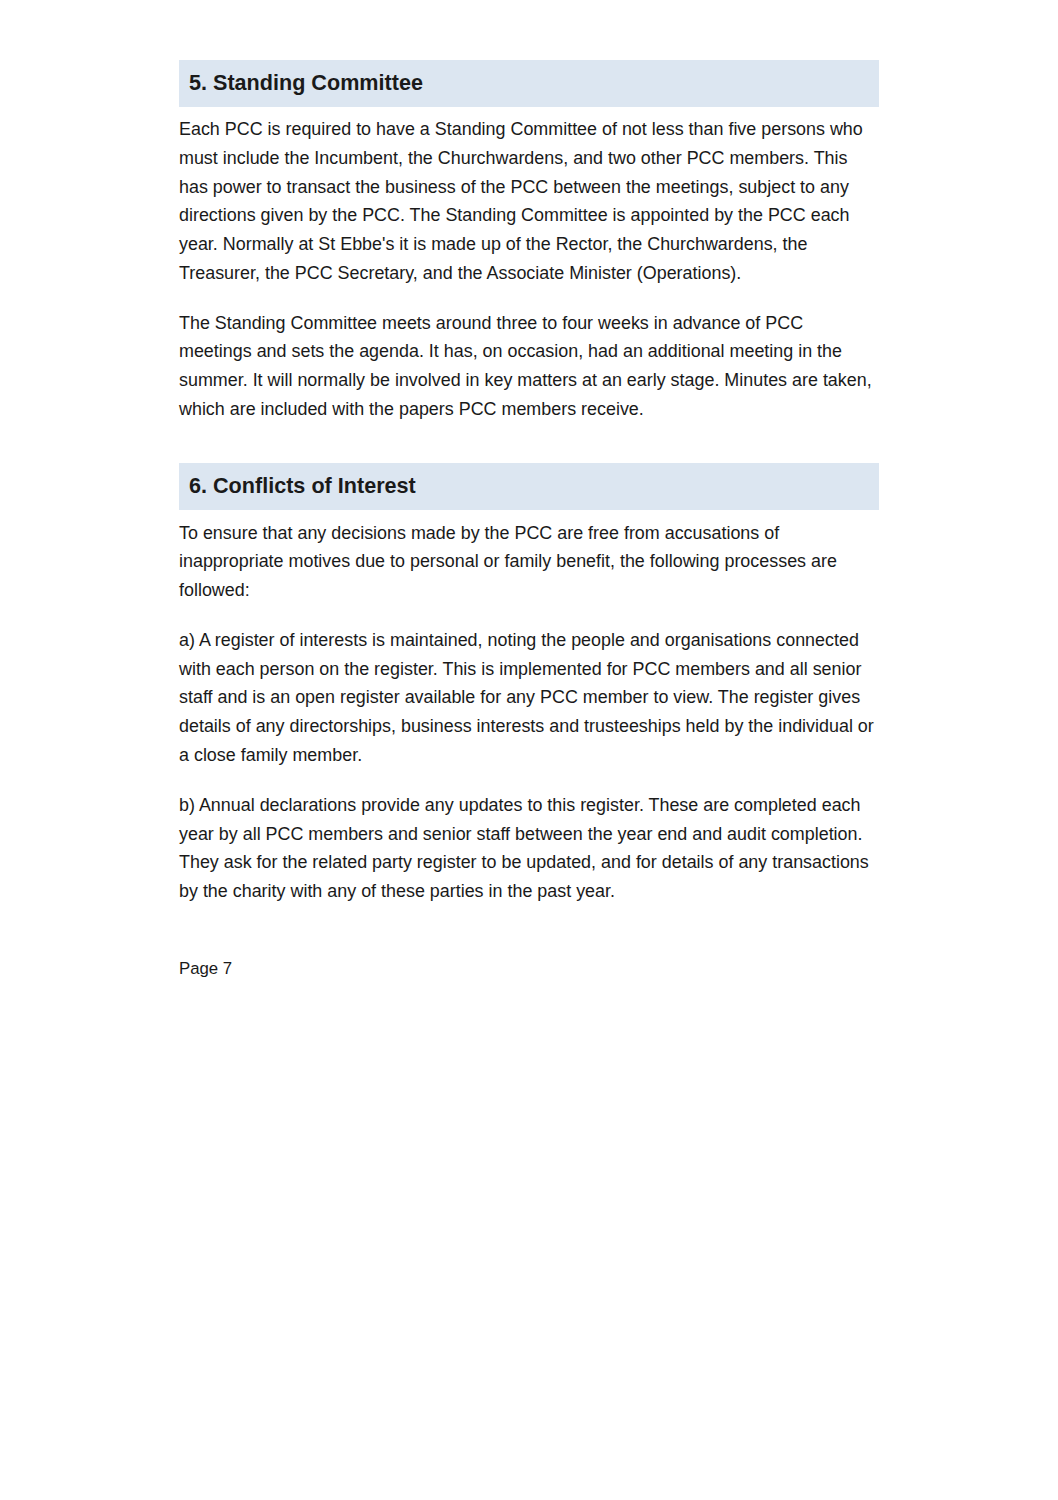5. Standing Committee
Each PCC is required to have a Standing Committee of not less than five persons who must include the Incumbent, the Churchwardens, and two other PCC members. This has power to transact the business of the PCC between the meetings, subject to any directions given by the PCC. The Standing Committee is appointed by the PCC each year. Normally at St Ebbe's it is made up of the Rector, the Churchwardens, the Treasurer, the PCC Secretary, and the Associate Minister (Operations).
The Standing Committee meets around three to four weeks in advance of PCC meetings and sets the agenda. It has, on occasion, had an additional meeting in the summer. It will normally be involved in key matters at an early stage. Minutes are taken, which are included with the papers PCC members receive.
6. Conflicts of Interest
To ensure that any decisions made by the PCC are free from accusations of inappropriate motives due to personal or family benefit, the following processes are followed:
a) A register of interests is maintained, noting the people and organisations connected with each person on the register. This is implemented for PCC members and all senior staff and is an open register available for any PCC member to view. The register gives details of any directorships, business interests and trusteeships held by the individual or a close family member.
b) Annual declarations provide any updates to this register. These are completed each year by all PCC members and senior staff between the year end and audit completion. They ask for the related party register to be updated, and for details of any transactions by the charity with any of these parties in the past year.
Page 7